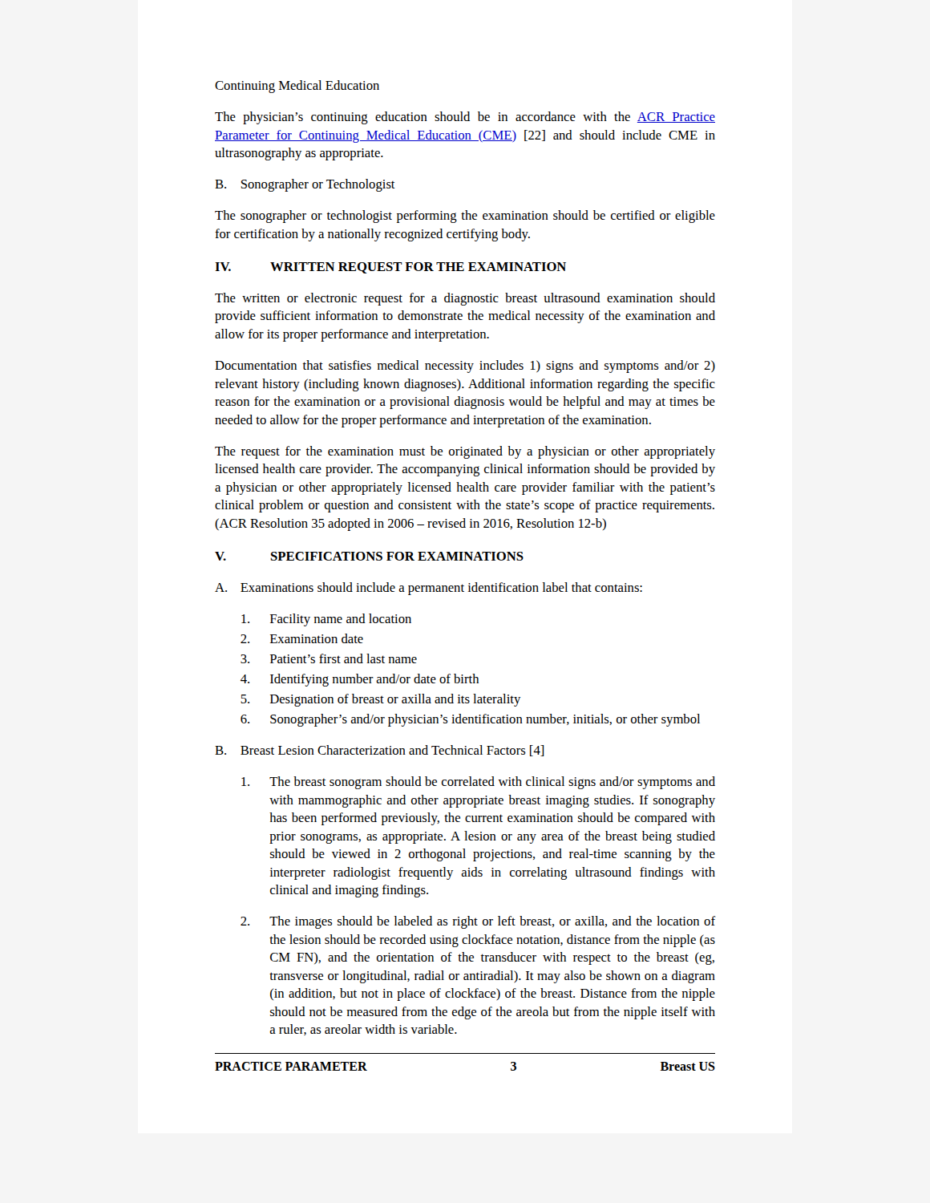Continuing Medical Education
The physician’s continuing education should be in accordance with the ACR Practice Parameter for Continuing Medical Education (CME) [22] and should include CME in ultrasonography as appropriate.
B.
Sonographer or Technologist
The sonographer or technologist performing the examination should be certified or eligible for certification by a nationally recognized certifying body.
IV. Written Request for the Examination
The written or electronic request for a diagnostic breast ultrasound examination should provide sufficient information to demonstrate the medical necessity of the examination and allow for its proper performance and interpretation.
Documentation that satisfies medical necessity includes 1) signs and symptoms and/or 2) relevant history (including known diagnoses). Additional information regarding the specific reason for the examination or a provisional diagnosis would be helpful and may at times be needed to allow for the proper performance and interpretation of the examination.
The request for the examination must be originated by a physician or other appropriately licensed health care provider. The accompanying clinical information should be provided by a physician or other appropriately licensed health care provider familiar with the patient’s clinical problem or question and consistent with the state’s scope of practice requirements. (ACR Resolution 35 adopted in 2006 – revised in 2016, Resolution 12-b)
V. Specifications for Examinations
A.
Examinations should include a permanent identification label that contains:
1. Facility name and location
2. Examination date
3. Patient’s first and last name
4. Identifying number and/or date of birth
5. Designation of breast or axilla and its laterality
6. Sonographer’s and/or physician’s identification number, initials, or other symbol
B.
Breast Lesion Characterization and Technical Factors [4]
1. The breast sonogram should be correlated with clinical signs and/or symptoms and with mammographic and other appropriate breast imaging studies. If sonography has been performed previously, the current examination should be compared with prior sonograms, as appropriate. A lesion or any area of the breast being studied should be viewed in 2 orthogonal projections, and real-time scanning by the interpreter radiologist frequently aids in correlating ultrasound findings with clinical and imaging findings.
2. The images should be labeled as right or left breast, or axilla, and the location of the lesion should be recorded using clockface notation, distance from the nipple (as CM FN), and the orientation of the transducer with respect to the breast (eg, transverse or longitudinal, radial or antiradial). It may also be shown on a diagram (in addition, but not in place of clockface) of the breast. Distance from the nipple should not be measured from the edge of the areola but from the nipple itself with a ruler, as areolar width is variable.
PRACTICE PARAMETER
3
Breast US